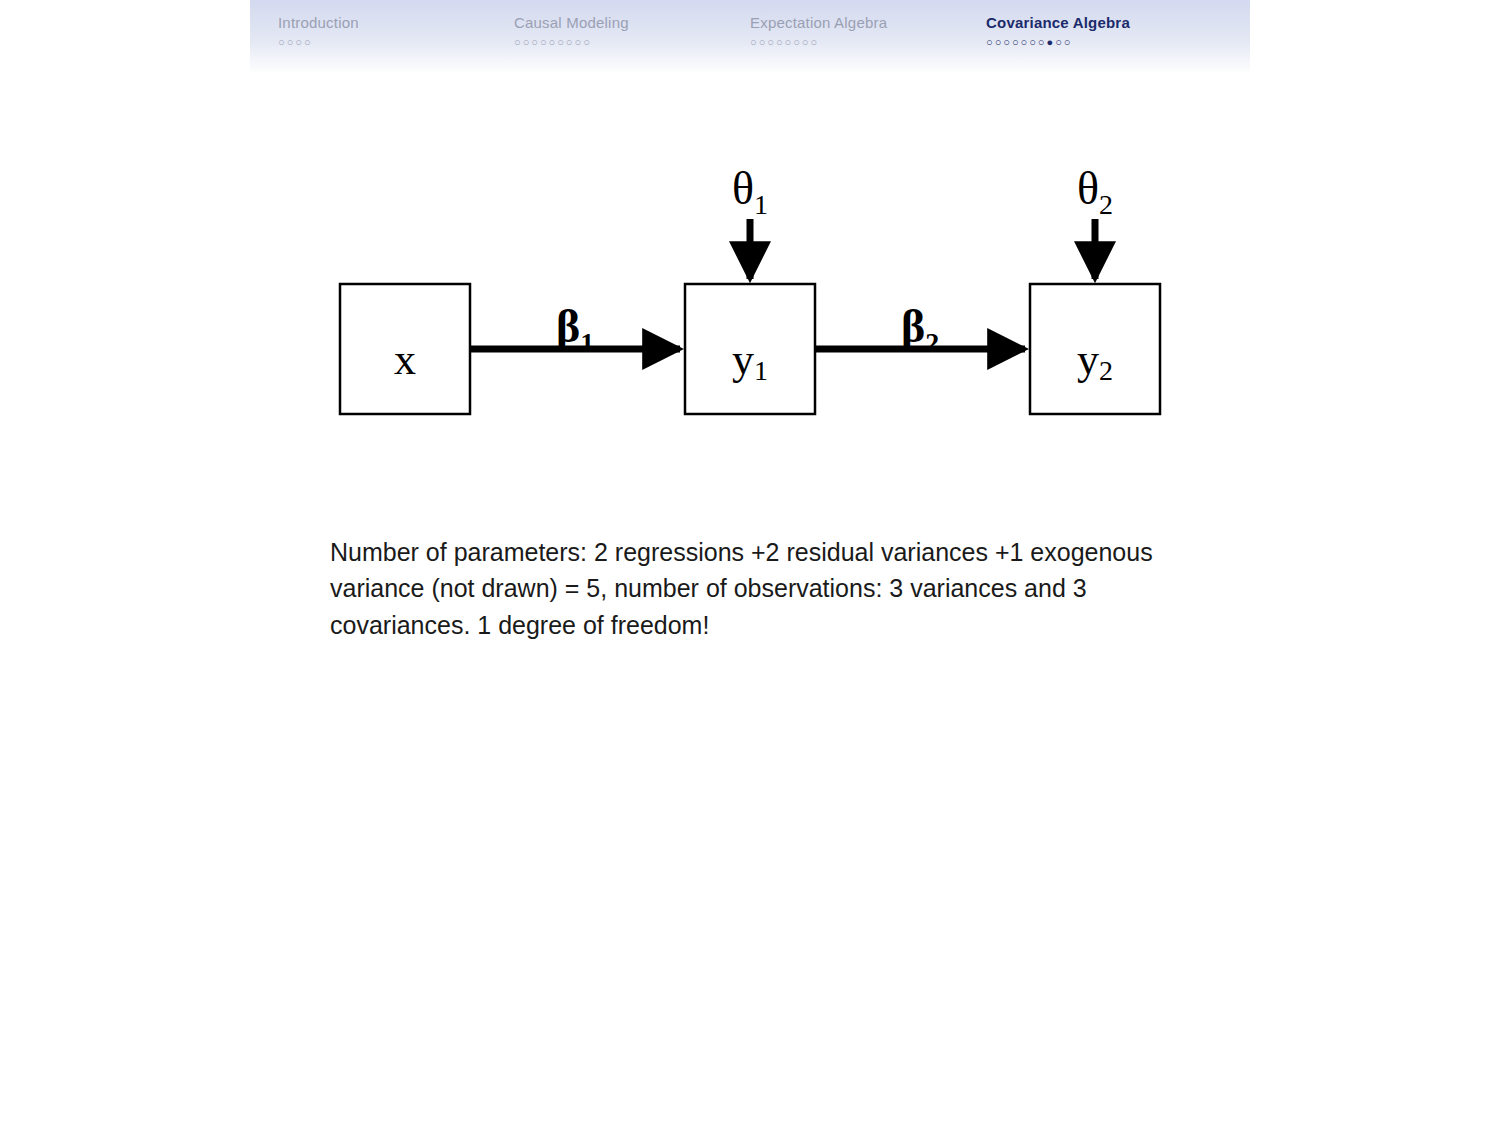Introduction
○○○○
Causal Modeling
○○○○○○○○○
Expectation Algebra
○○○○○○○○
Covariance Algebra
○○○○○○○●○○
x y1 y2 β1 β2 θ1 θ2
Number of parameters: 2 regressions +2 residual variances +1 exogenous variance (not drawn) = 5, number of observations: 3 variances and 3 covariances. 1 degree of freedom!